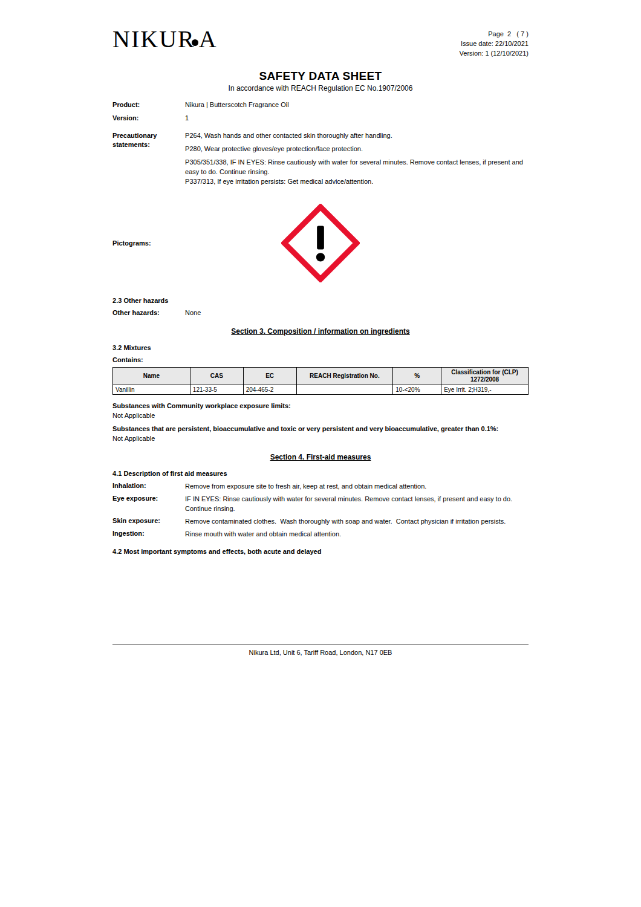NIKUR A
Page 2 ( 7 )
Issue date: 22/10/2021
Version: 1 (12/10/2021)
SAFETY DATA SHEET
In accordance with REACH Regulation EC No.1907/2006
Product:
Nikura | Butterscotch Fragrance Oil
Version:
1
Precautionary statements:
P264, Wash hands and other contacted skin thoroughly after handling.
P280, Wear protective gloves/eye protection/face protection.
P305/351/338, IF IN EYES: Rinse cautiously with water for several minutes. Remove contact lenses, if present and easy to do. Continue rinsing.
P337/313, If eye irritation persists: Get medical advice/attention.
Pictograms:
2.3 Other hazards
Other hazards:
None
Section 3. Composition / information on ingredients
3.2 Mixtures
Contains:
| Name | CAS | EC | REACH Registration No. | % | Classification for (CLP) 1272/2008 |
| --- | --- | --- | --- | --- | --- |
| Vanillin | 121-33-5 | 204-465-2 | | 10-<20% | Eye Irrit. 2;H319,- |
Substances with Community workplace exposure limits:
Not Applicable
Substances that are persistent, bioaccumulative and toxic or very persistent and very bioaccumulative, greater than 0.1%:
Not Applicable
Section 4. First-aid measures
4.1 Description of first aid measures
Inhalation:
Remove from exposure site to fresh air, keep at rest, and obtain medical attention.
Eye exposure:
IF IN EYES: Rinse cautiously with water for several minutes. Remove contact lenses, if present and easy to do. Continue rinsing.
Skin exposure:
Remove contaminated clothes. Wash thoroughly with soap and water. Contact physician if irritation persists.
Ingestion:
Rinse mouth with water and obtain medical attention.
4.2 Most important symptoms and effects, both acute and delayed
Nikura Ltd, Unit 6, Tariff Road, London, N17 0EB